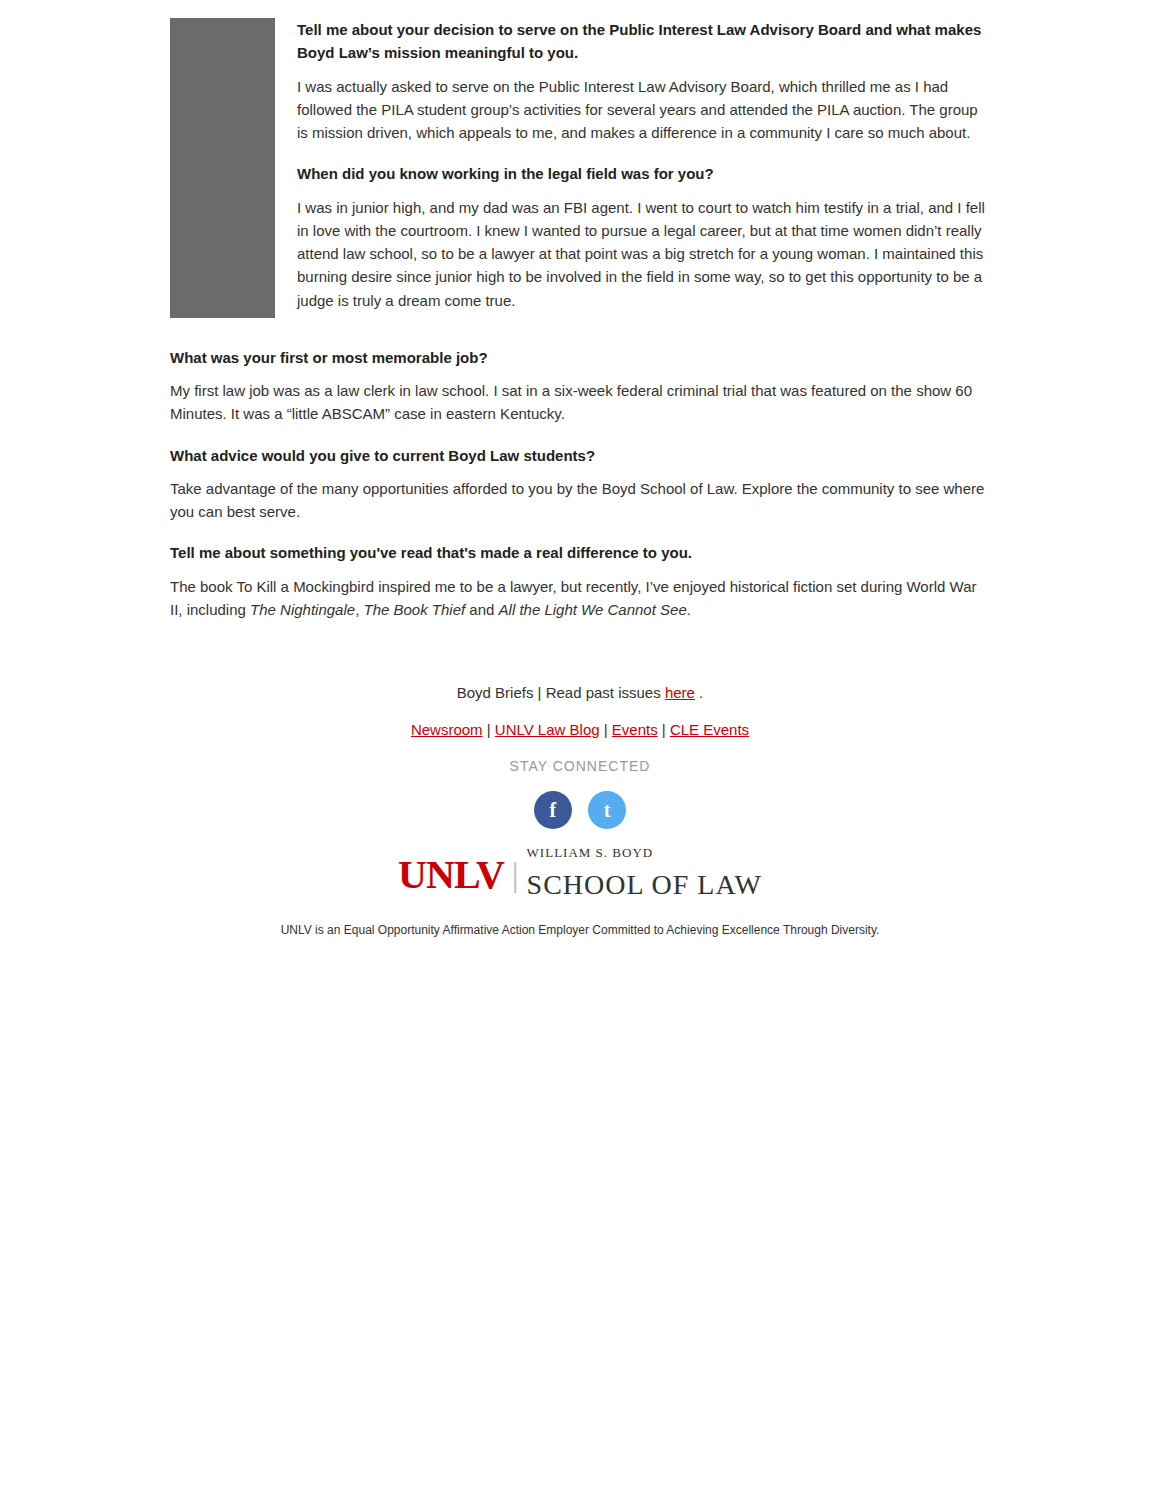Tell me about your decision to serve on the Public Interest Law Advisory Board and what makes Boyd Law’s mission meaningful to you.
I was actually asked to serve on the Public Interest Law Advisory Board, which thrilled me as I had followed the PILA student group’s activities for several years and attended the PILA auction. The group is mission driven, which appeals to me, and makes a difference in a community I care so much about.
When did you know working in the legal field was for you?
I was in junior high, and my dad was an FBI agent. I went to court to watch him testify in a trial, and I fell in love with the courtroom. I knew I wanted to pursue a legal career, but at that time women didn’t really attend law school, so to be a lawyer at that point was a big stretch for a young woman. I maintained this burning desire since junior high to be involved in the field in some way, so to get this opportunity to be a judge is truly a dream come true.
What was your first or most memorable job?
My first law job was as a law clerk in law school. I sat in a six-week federal criminal trial that was featured on the show 60 Minutes. It was a “little ABSCAM” case in eastern Kentucky.
What advice would you give to current Boyd Law students?
Take advantage of the many opportunities afforded to you by the Boyd School of Law. Explore the community to see where you can best serve.
Tell me about something you've read that's made a real difference to you.
The book To Kill a Mockingbird inspired me to be a lawyer, but recently, I’ve enjoyed historical fiction set during World War II, including The Nightingale, The Book Thief and All the Light We Cannot See.
Boyd Briefs | Read past issues here .
Newsroom | UNLV Law Blog | Events | CLE Events
STAY CONNECTED
UNLV|WILLIAM S. BOYD SCHOOL OF LAW
UNLV is an Equal Opportunity Affirmative Action Employer Committed to Achieving Excellence Through Diversity.